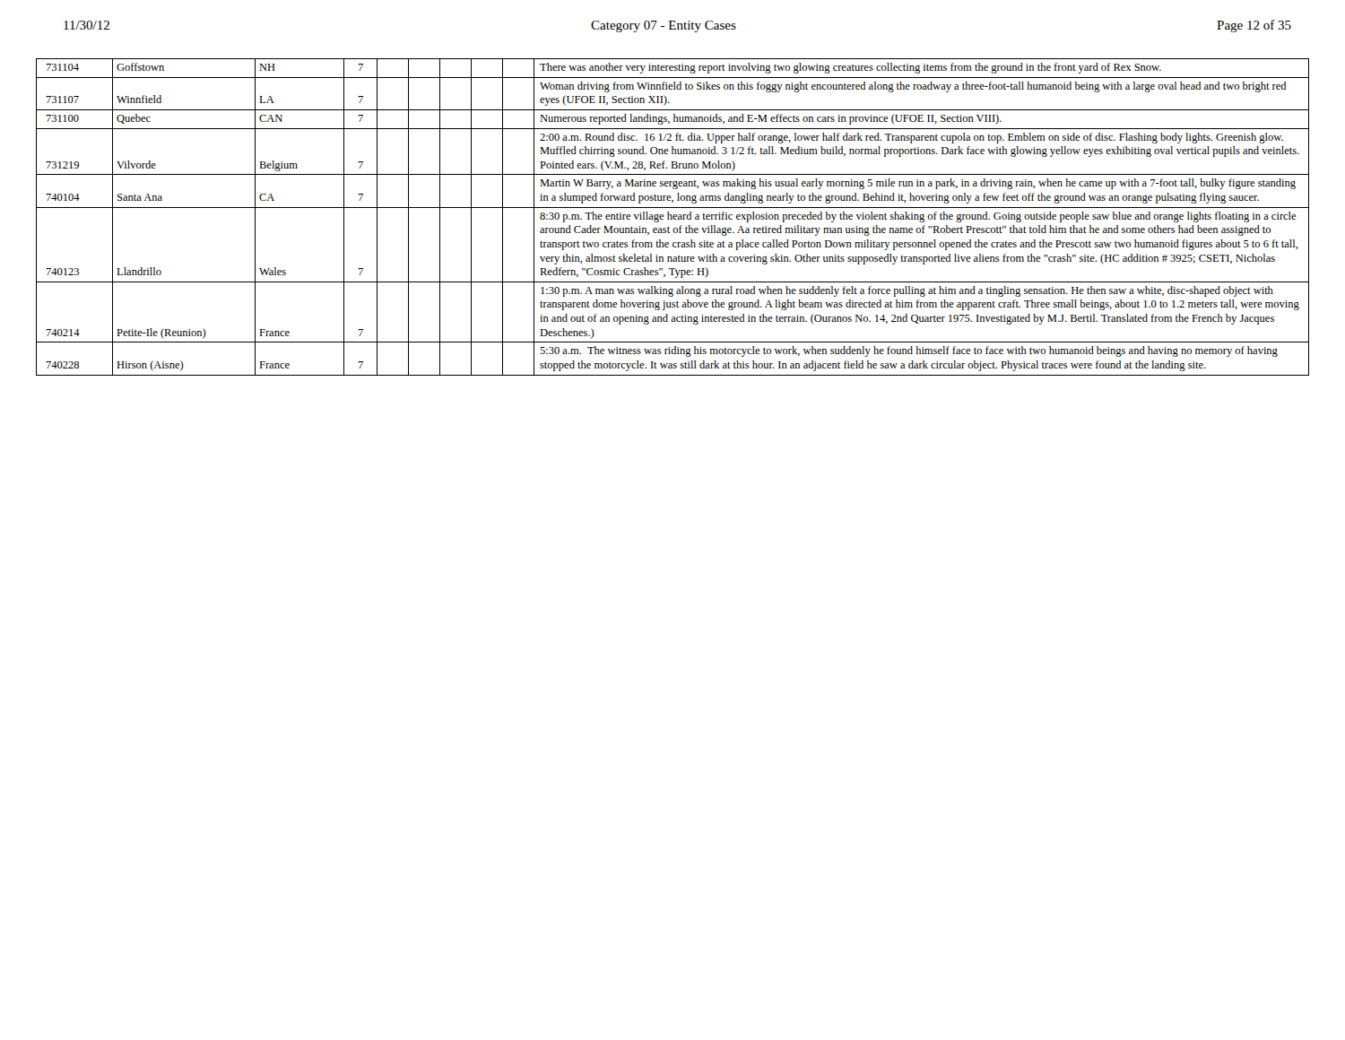11/30/12
Category 07 - Entity Cases
Page 12 of 35
| 731104 | Goffstown | NH | 7 | | | | | | There was another very interesting report involving two glowing creatures collecting items from the ground in the front yard of Rex Snow. |
| 731107 | Winnfield | LA | 7 | | | | | | Woman driving from Winnfield to Sikes on this foggy night encountered along the roadway a three-foot-tall humanoid being with a large oval head and two bright red eyes (UFOE II, Section XII). |
| 731100 | Quebec | CAN | 7 | | | | | | Numerous reported landings, humanoids, and E-M effects on cars in province (UFOE II, Section VIII). |
| 731219 | Vilvorde | Belgium | 7 | | | | | | 2:00 a.m. Round disc. 16 1/2 ft. dia. Upper half orange, lower half dark red. Transparent cupola on top. Emblem on side of disc. Flashing body lights. Greenish glow. Muffled chirring sound. One humanoid. 3 1/2 ft. tall. Medium build, normal proportions. Dark face with glowing yellow eyes exhibiting oval vertical pupils and veinlets. Pointed ears. (V.M., 28, Ref. Bruno Molon) |
| 740104 | Santa Ana | CA | 7 | | | | | | Martin W Barry, a Marine sergeant, was making his usual early morning 5 mile run in a park, in a driving rain, when he came up with a 7-foot tall, bulky figure standing in a slumped forward posture, long arms dangling nearly to the ground. Behind it, hovering only a few feet off the ground was an orange pulsating flying saucer. |
| 740123 | Llandrillo | Wales | 7 | | | | | | 8:30 p.m. The entire village heard a terrific explosion preceded by the violent shaking of the ground. Going outside people saw blue and orange lights floating in a circle around Cader Mountain, east of the village. Aa retired military man using the name of "Robert Prescott" that told him that he and some others had been assigned to transport two crates from the crash site at a place called Porton Down military personnel opened the crates and the Prescott saw two humanoid figures about 5 to 6 ft tall, very thin, almost skeletal in nature with a covering skin. Other units supposedly transported live aliens from the "crash" site. (HC addition # 3925; CSETI, Nicholas Redfern, "Cosmic Crashes", Type: H) |
| 740214 | Petite-Ile (Reunion) | France | 7 | | | | | | 1:30 p.m. A man was walking along a rural road when he suddenly felt a force pulling at him and a tingling sensation. He then saw a white, disc-shaped object with transparent dome hovering just above the ground. A light beam was directed at him from the apparent craft. Three small beings, about 1.0 to 1.2 meters tall, were moving in and out of an opening and acting interested in the terrain. (Ouranos No. 14, 2nd Quarter 1975. Investigated by M.J. Bertil. Translated from the French by Jacques Deschenes.) |
| 740228 | Hirson (Aisne) | France | 7 | | | | | | 5:30 a.m. The witness was riding his motorcycle to work, when suddenly he found himself face to face with two humanoid beings and having no memory of having stopped the motorcycle. It was still dark at this hour. In an adjacent field he saw a dark circular object. Physical traces were found at the landing site. |